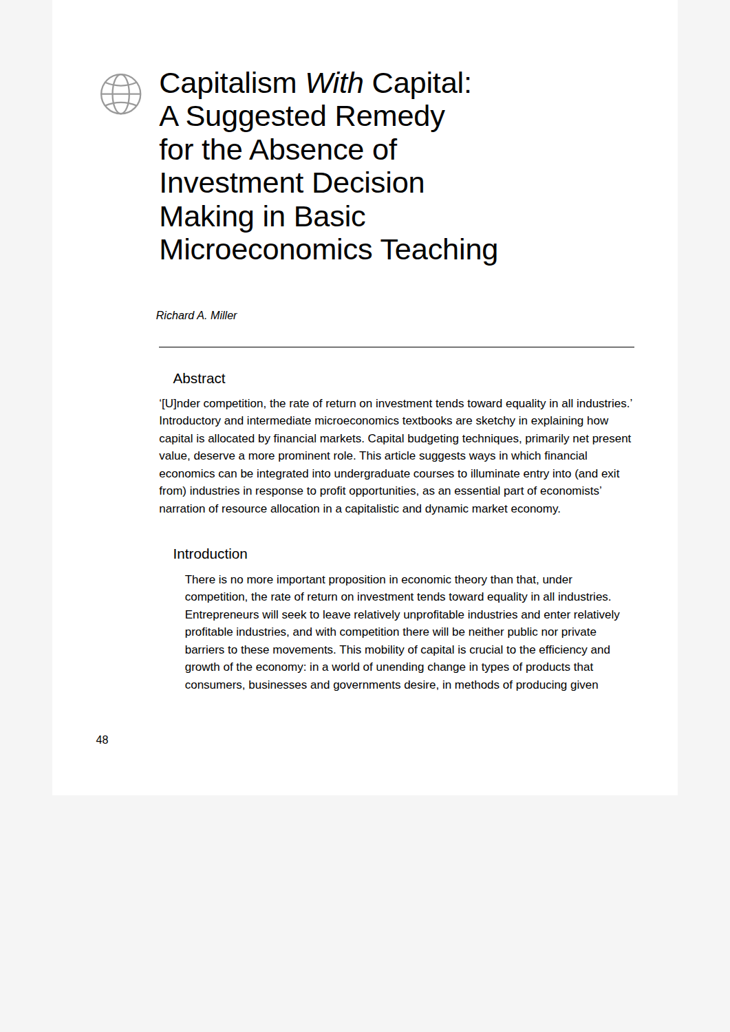Capitalism With Capital:
A Suggested Remedy
for the Absence of
Investment Decision
Making in Basic
Microeconomics Teaching
Richard A. Miller
Abstract
‘[U]nder competition, the rate of return on investment tends toward equality in all industries.’ Introductory and intermediate microeconomics textbooks are sketchy in explaining how capital is allocated by financial markets. Capital budgeting techniques, primarily net present value, deserve a more prominent role. This article suggests ways in which financial economics can be integrated into undergraduate courses to illuminate entry into (and exit from) industries in response to profit opportunities, as an essential part of economists’ narration of resource allocation in a capitalistic and dynamic market economy.
Introduction
There is no more important proposition in economic theory than that, under competition, the rate of return on investment tends toward equality in all industries. Entrepreneurs will seek to leave relatively unprofitable industries and enter relatively profitable industries, and with competition there will be neither public nor private barriers to these movements. This mobility of capital is crucial to the efficiency and growth of the economy: in a world of unending change in types of products that consumers, businesses and governments desire, in methods of producing given
48